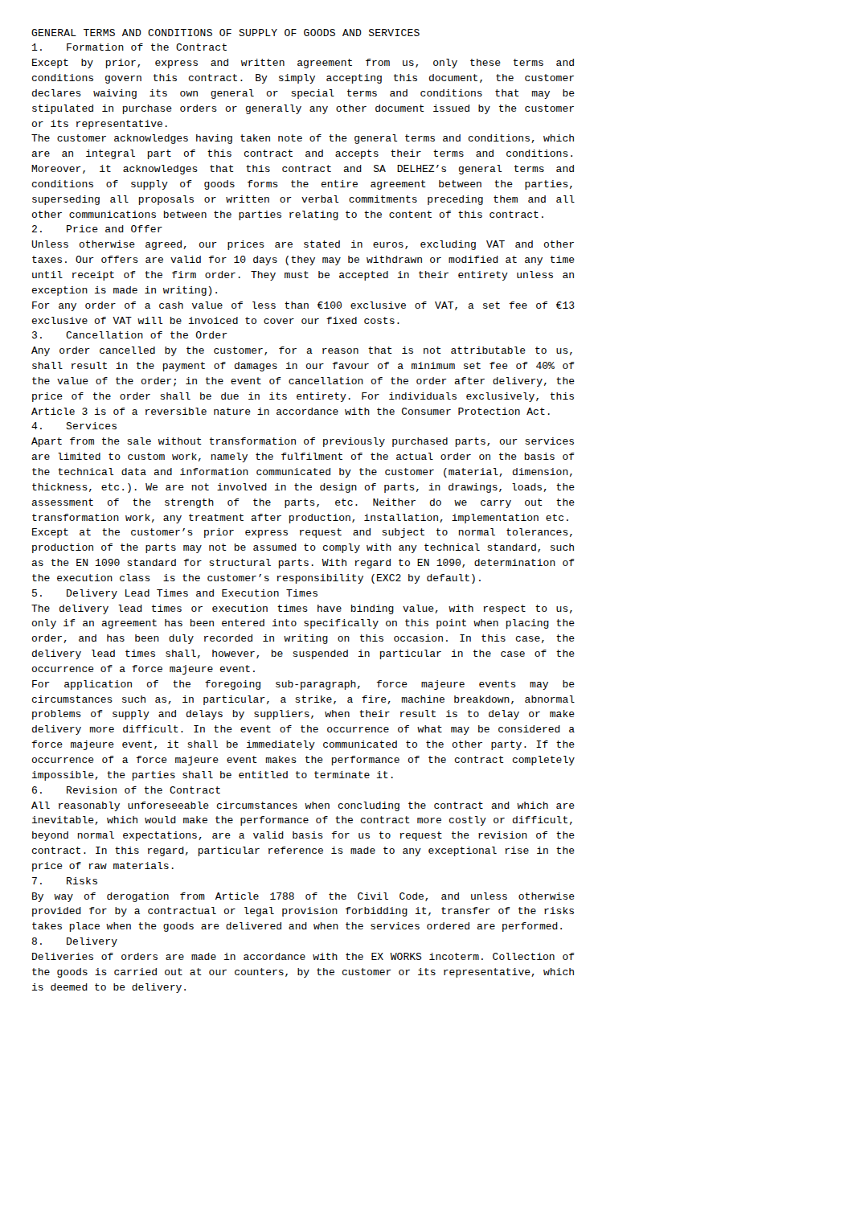GENERAL TERMS AND CONDITIONS OF SUPPLY OF GOODS AND SERVICES
Formation of the Contract
Except by prior, express and written agreement from us, only these terms and conditions govern this contract. By simply accepting this document, the customer declares waiving its own general or special terms and conditions that may be stipulated in purchase orders or generally any other document issued by the customer or its representative.
The customer acknowledges having taken note of the general terms and conditions, which are an integral part of this contract and accepts their terms and conditions. Moreover, it acknowledges that this contract and SA DELHEZ’s general terms and conditions of supply of goods forms the entire agreement between the parties, superseding all proposals or written or verbal commitments preceding them and all other communications between the parties relating to the content of this contract.
Price and Offer
Unless otherwise agreed, our prices are stated in euros, excluding VAT and other taxes. Our offers are valid for 10 days (they may be withdrawn or modified at any time until receipt of the firm order. They must be accepted in their entirety unless an exception is made in writing).
For any order of a cash value of less than €100 exclusive of VAT, a set fee of €13 exclusive of VAT will be invoiced to cover our fixed costs.
Cancellation of the Order
Any order cancelled by the customer, for a reason that is not attributable to us, shall result in the payment of damages in our favour of a minimum set fee of 40% of the value of the order; in the event of cancellation of the order after delivery, the price of the order shall be due in its entirety. For individuals exclusively, this Article 3 is of a reversible nature in accordance with the Consumer Protection Act.
Services
Apart from the sale without transformation of previously purchased parts, our services are limited to custom work, namely the fulfilment of the actual order on the basis of the technical data and information communicated by the customer (material, dimension, thickness, etc.). We are not involved in the design of parts, in drawings, loads, the assessment of the strength of the parts, etc. Neither do we carry out the transformation work, any treatment after production, installation, implementation etc.
Except at the customer’s prior express request and subject to normal tolerances, production of the parts may not be assumed to comply with any technical standard, such as the EN 1090 standard for structural parts. With regard to EN 1090, determination of the execution class is the customer’s responsibility (EXC2 by default).
Delivery Lead Times and Execution Times
The delivery lead times or execution times have binding value, with respect to us, only if an agreement has been entered into specifically on this point when placing the order, and has been duly recorded in writing on this occasion. In this case, the delivery lead times shall, however, be suspended in particular in the case of the occurrence of a force majeure event.
For application of the foregoing sub-paragraph, force majeure events may be circumstances such as, in particular, a strike, a fire, machine breakdown, abnormal problems of supply and delays by suppliers, when their result is to delay or make delivery more difficult. In the event of the occurrence of what may be considered a force majeure event, it shall be immediately communicated to the other party. If the occurrence of a force majeure event makes the performance of the contract completely impossible, the parties shall be entitled to terminate it.
Revision of the Contract
All reasonably unforeseeable circumstances when concluding the contract and which are inevitable, which would make the performance of the contract more costly or difficult, beyond normal expectations, are a valid basis for us to request the revision of the contract. In this regard, particular reference is made to any exceptional rise in the price of raw materials.
Risks
By way of derogation from Article 1788 of the Civil Code, and unless otherwise provided for by a contractual or legal provision forbidding it, transfer of the risks takes place when the goods are delivered and when the services ordered are performed.
Delivery
Deliveries of orders are made in accordance with the EX WORKS incoterm. Collection of the goods is carried out at our counters, by the customer or its representative, which is deemed to be delivery.